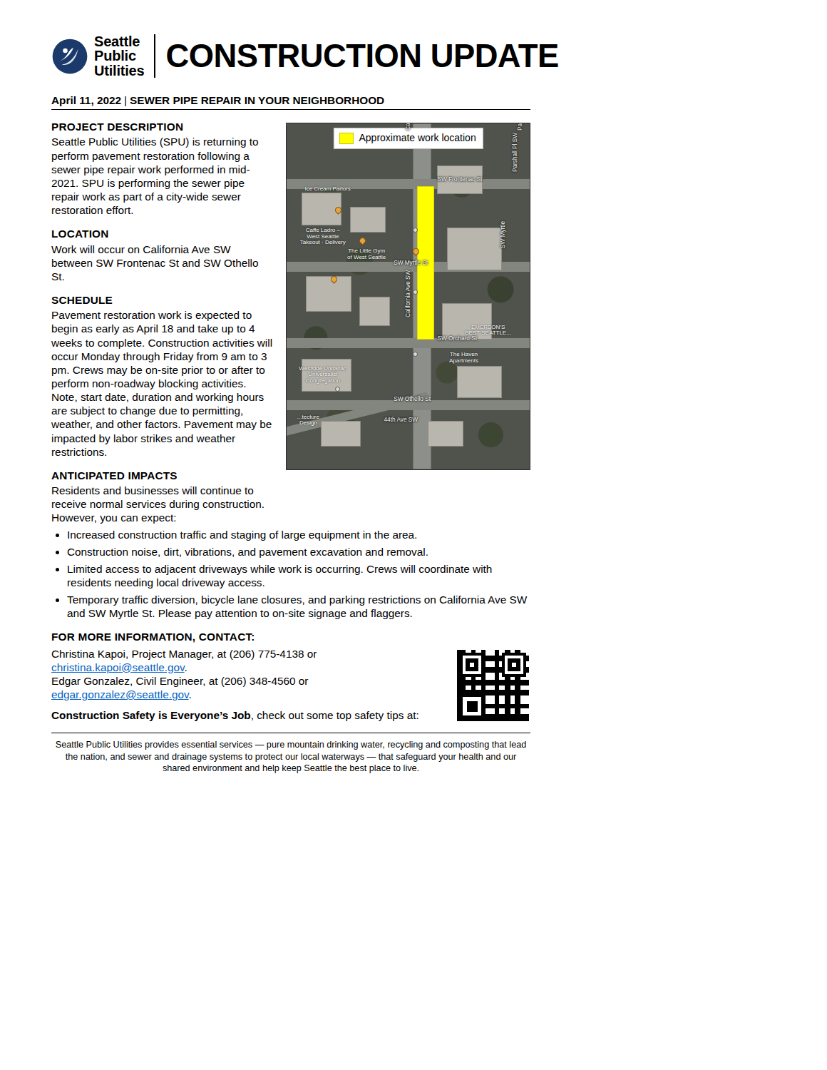Seattle
Public
Utilities
CONSTRUCTION UPDATE
April 11, 2022|SEWER PIPE REPAIR IN YOUR NEIGHBORHOOD
PROJECT DESCRIPTION
Seattle Public Utilities (SPU) is returning to perform pavement restoration following a sewer pipe repair work performed in mid-2021. SPU is performing the sewer pipe repair work as part of a city-wide sewer restoration effort.
LOCATION
Work will occur on California Ave SW between SW Frontenac St and SW Othello St.
SCHEDULE
Pavement restoration work is expected to begin as early as April 18 and take up to 4 weeks to complete. Construction activities will occur Monday through Friday from 9 am to 3 pm. Crews may be on-site prior to or after to perform non-roadway blocking activities. Note, start date, duration and working hours are subject to change due to permitting, weather, and other factors. Pavement may be impacted by labor strikes and weather restrictions.
ANTICIPATED IMPACTS
Residents and businesses will continue to receive normal services during construction. However, you can expect:
Approximate work location
California Ave SW
California Ave SW
Parsh
Parshall Pl SW
SW Frontenac St
SW Myrtle St
SW Myrtle
SW Orchard St
SW Othello St
44th Ave SW
Ice Cream Parlors
Caffe Ladro –
West Seattle
Takeout · Delivery
The Little Gym
of West Seattle
EMERSON'S
BEST SEATTLE...
The Haven Apartments
Westside Unitarian
Universalist Congregation
...tecture
Design
Increased construction traffic and staging of large equipment in the area.
Construction noise, dirt, vibrations, and pavement excavation and removal.
Limited access to adjacent driveways while work is occurring. Crews will coordinate with residents needing local driveway access.
Temporary traffic diversion, bicycle lane closures, and parking restrictions on California Ave SW and SW Myrtle St. Please pay attention to on-site signage and flaggers.
FOR MORE INFORMATION, CONTACT:
Christina Kapoi, Project Manager, at (206) 775-4138 or christina.kapoi@seattle.gov.
Edgar Gonzalez, Civil Engineer, at (206) 348-4560 or edgar.gonzalez@seattle.gov.
Construction Safety is Everyone’s Job, check out some top safety tips at:
Seattle Public Utilities provides essential services — pure mountain drinking water, recycling and composting that lead the nation, and sewer and drainage systems to protect our local waterways — that safeguard your health and our shared environment and help keep Seattle the best place to live.